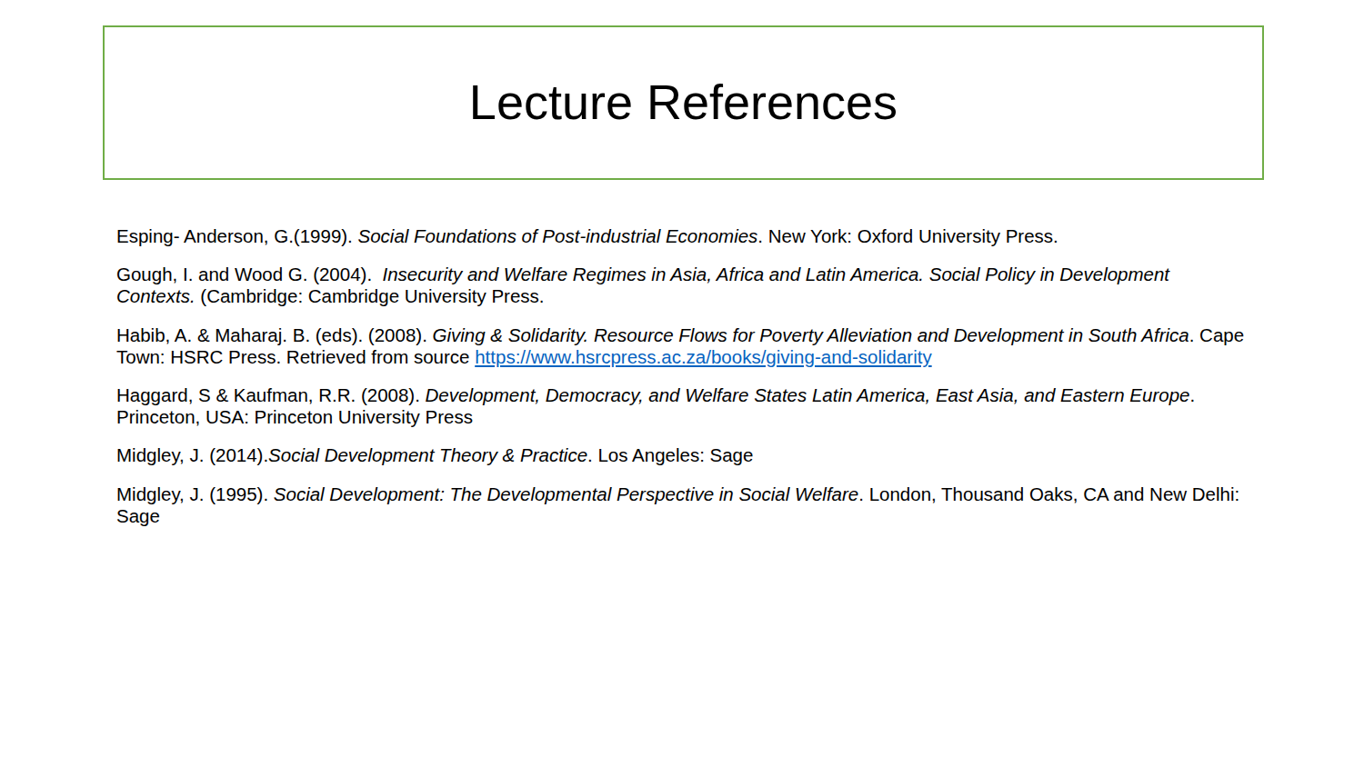Lecture References
Esping- Anderson, G.(1999). Social Foundations of Post-industrial Economies. New York: Oxford University Press.
Gough, I. and Wood G. (2004). Insecurity and Welfare Regimes in Asia, Africa and Latin America. Social Policy in Development Contexts. (Cambridge: Cambridge University Press.
Habib, A. & Maharaj. B. (eds). (2008). Giving & Solidarity. Resource Flows for Poverty Alleviation and Development in South Africa. Cape Town: HSRC Press. Retrieved from source https://www.hsrcpress.ac.za/books/giving-and-solidarity
Haggard, S & Kaufman, R.R. (2008). Development, Democracy, and Welfare States Latin America, East Asia, and Eastern Europe. Princeton, USA: Princeton University Press
Midgley, J. (2014).Social Development Theory & Practice. Los Angeles: Sage
Midgley, J. (1995). Social Development: The Developmental Perspective in Social Welfare. London, Thousand Oaks, CA and New Delhi: Sage